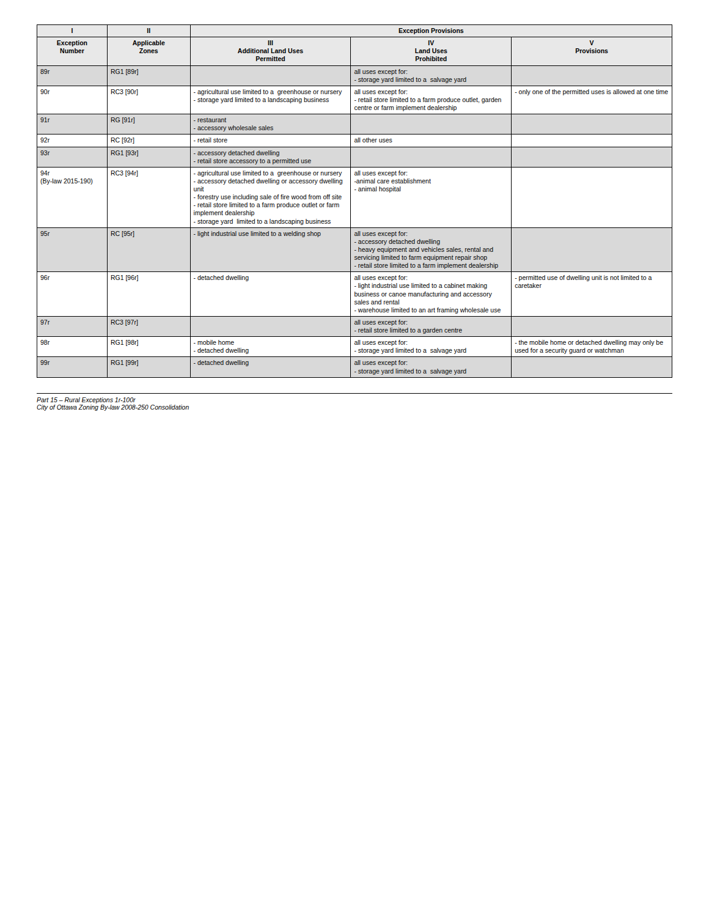| I | II | Exception Provisions |
| --- | --- | --- |
| Exception Number | Applicable Zones | III Additional Land Uses Permitted | IV Land Uses Prohibited | V Provisions |
| 89r | RG1 [89r] | | all uses except for: - storage yard limited to a salvage yard | |
| 90r | RC3 [90r] | - agricultural use limited to a greenhouse or nursery - storage yard limited to a landscaping business | all uses except for: - retail store limited to a farm produce outlet, garden centre or farm implement dealership | - only one of the permitted uses is allowed at one time |
| 91r | RG [91r] | - restaurant - accessory wholesale sales | | |
| 92r | RC [92r] | - retail store | all other uses | |
| 93r | RG1 [93r] | - accessory detached dwelling - retail store accessory to a permitted use | | |
| 94r (By-law 2015-190) | RC3 [94r] | - agricultural use limited to a greenhouse or nursery - accessory detached dwelling or accessory dwelling unit - forestry use including sale of fire wood from off site - retail store limited to a farm produce outlet or farm implement dealership - storage yard limited to a landscaping business | all uses except for: -animal care establishment - animal hospital | |
| 95r | RC [95r] | - light industrial use limited to a welding shop | all uses except for: - accessory detached dwelling - heavy equipment and vehicles sales, rental and servicing limited to farm equipment repair shop - retail store limited to a farm implement dealership | |
| 96r | RG1 [96r] | - detached dwelling | all uses except for: - light industrial use limited to a cabinet making business or canoe manufacturing and accessory sales and rental - warehouse limited to an art framing wholesale use | - permitted use of dwelling unit is not limited to a caretaker |
| 97r | RC3 [97r] | | all uses except for: - retail store limited to a garden centre | |
| 98r | RG1 [98r] | - mobile home - detached dwelling | all uses except for: - storage yard limited to a salvage yard | - the mobile home or detached dwelling may only be used for a security guard or watchman |
| 99r | RG1 [99r] | - detached dwelling | all uses except for: - storage yard limited to a salvage yard | |
Part 15 – Rural Exceptions 1r-100r
City of Ottawa Zoning By-law 2008-250 Consolidation